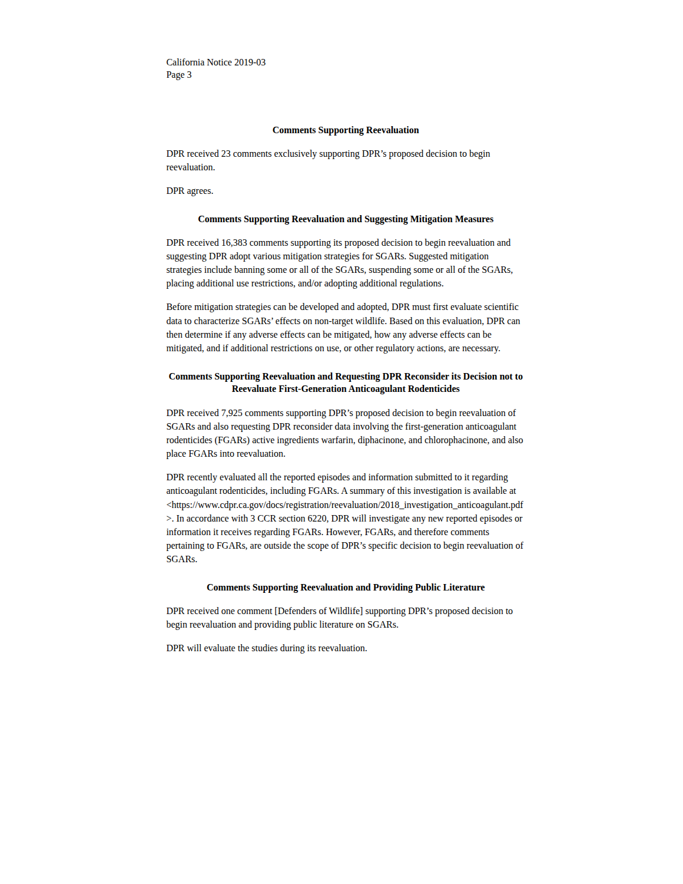California Notice 2019-03
Page 3
Comments Supporting Reevaluation
DPR received 23 comments exclusively supporting DPR’s proposed decision to begin reevaluation.
DPR agrees.
Comments Supporting Reevaluation and Suggesting Mitigation Measures
DPR received 16,383 comments supporting its proposed decision to begin reevaluation and suggesting DPR adopt various mitigation strategies for SGARs. Suggested mitigation strategies include banning some or all of the SGARs, suspending some or all of the SGARs, placing additional use restrictions, and/or adopting additional regulations.
Before mitigation strategies can be developed and adopted, DPR must first evaluate scientific data to characterize SGARs’ effects on non-target wildlife. Based on this evaluation, DPR can then determine if any adverse effects can be mitigated, how any adverse effects can be mitigated, and if additional restrictions on use, or other regulatory actions, are necessary.
Comments Supporting Reevaluation and Requesting DPR Reconsider its Decision not to Reevaluate First-Generation Anticoagulant Rodenticides
DPR received 7,925 comments supporting DPR’s proposed decision to begin reevaluation of SGARs and also requesting DPR reconsider data involving the first-generation anticoagulant rodenticides (FGARs) active ingredients warfarin, diphacinone, and chlorophacinone, and also place FGARs into reevaluation.
DPR recently evaluated all the reported episodes and information submitted to it regarding anticoagulant rodenticides, including FGARs. A summary of this investigation is available at <https://www.cdpr.ca.gov/docs/registration/reevaluation/2018_investigation_anticoagulant.pdf>. In accordance with 3 CCR section 6220, DPR will investigate any new reported episodes or information it receives regarding FGARs. However, FGARs, and therefore comments pertaining to FGARs, are outside the scope of DPR’s specific decision to begin reevaluation of SGARs.
Comments Supporting Reevaluation and Providing Public Literature
DPR received one comment [Defenders of Wildlife] supporting DPR’s proposed decision to begin reevaluation and providing public literature on SGARs.
DPR will evaluate the studies during its reevaluation.